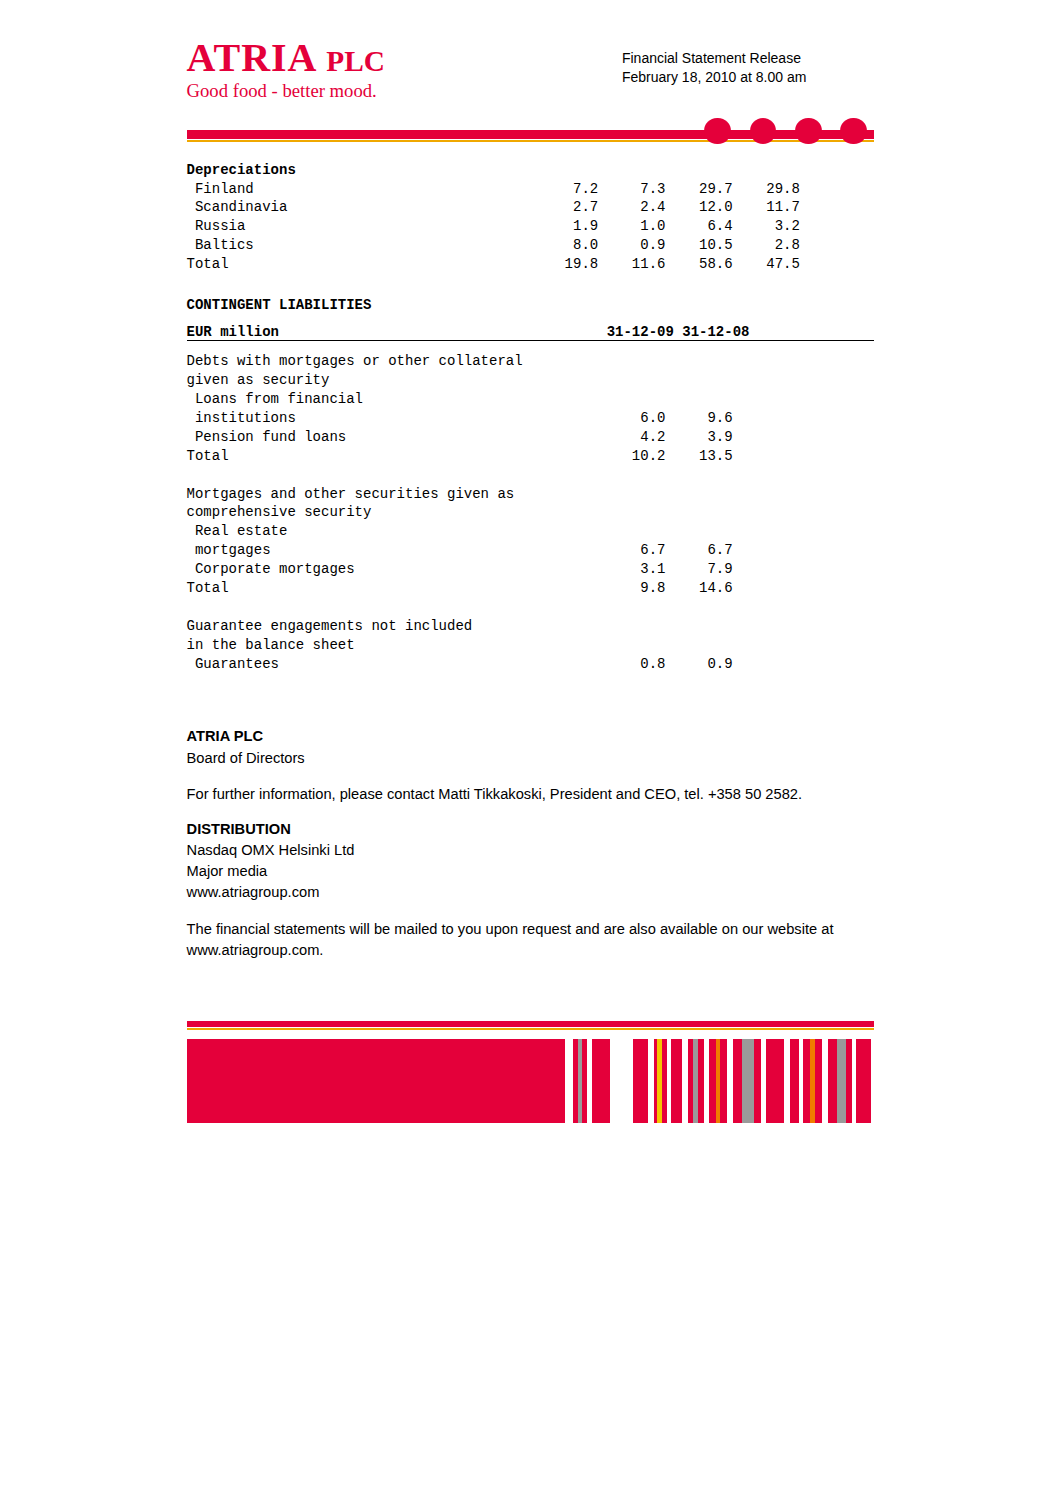ATRIA PLC
Good food - better mood.
Financial Statement Release
February 18, 2010 at 8.00 am
Depreciations
 Finland                                      7.2     7.3    29.7    29.8
 Scandinavia                                  2.7     2.4    12.0    11.7
 Russia                                       1.9     1.0     6.4     3.2
 Baltics                                      8.0     0.9    10.5     2.8
Total                                        19.8    11.6    58.6    47.5
CONTINGENT LIABILITIES
EUR million 31-12-09 31-12-08
Debts with mortgages or other collateral
given as security
 Loans from financial
 institutions                                         6.0     9.6
 Pension fund loans                                   4.2     3.9
Total                                                10.2    13.5

Mortgages and other securities given as
comprehensive security
 Real estate
 mortgages                                            6.7     6.7
 Corporate mortgages                                  3.1     7.9
Total                                                 9.8    14.6

Guarantee engagements not included
in the balance sheet
 Guarantees                                           0.8     0.9
ATRIA PLC
Board of Directors
For further information, please contact Matti Tikkakoski, President and CEO, tel. +358 50 2582.
DISTRIBUTION
Nasdaq OMX Helsinki Ltd
Major media
www.atriagroup.com
The financial statements will be mailed to you upon request and are also available on our website at www.atriagroup.com.